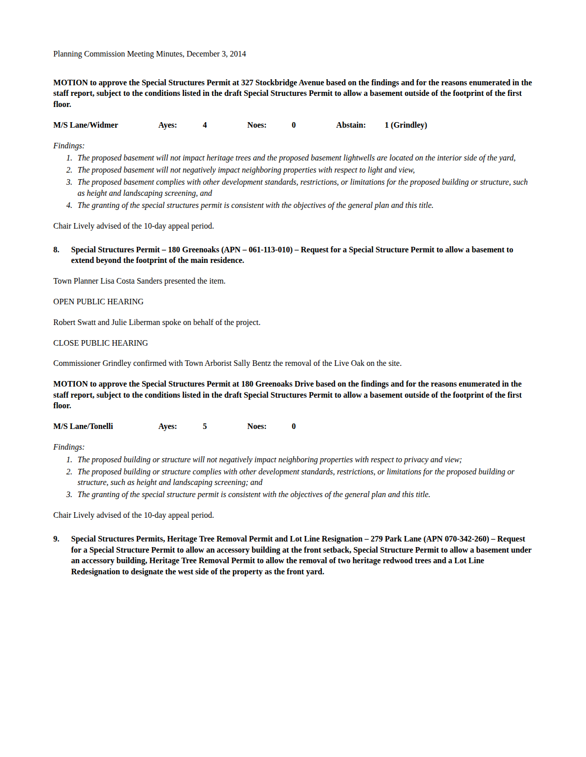Planning Commission Meeting Minutes, December 3, 2014
MOTION to approve the Special Structures Permit at 327 Stockbridge Avenue based on the findings and for the reasons enumerated in the staff report, subject to the conditions listed in the draft Special Structures Permit to allow a basement outside of the footprint of the first floor.
M/S Lane/Widmer Ayes: 4 Noes: 0 Abstain: 1 (Grindley)
Findings:
The proposed basement will not impact heritage trees and the proposed basement lightwells are located on the interior side of the yard,
The proposed basement will not negatively impact neighboring properties with respect to light and view,
The proposed basement complies with other development standards, restrictions, or limitations for the proposed building or structure, such as height and landscaping screening, and
The granting of the special structures permit is consistent with the objectives of the general plan and this title.
Chair Lively advised of the 10-day appeal period.
8. Special Structures Permit – 180 Greenoaks (APN – 061-113-010) – Request for a Special Structure Permit to allow a basement to extend beyond the footprint of the main residence.
Town Planner Lisa Costa Sanders presented the item.
OPEN PUBLIC HEARING
Robert Swatt and Julie Liberman spoke on behalf of the project.
CLOSE PUBLIC HEARING
Commissioner Grindley confirmed with Town Arborist Sally Bentz the removal of the Live Oak on the site.
MOTION to approve the Special Structures Permit at 180 Greenoaks Drive based on the findings and for the reasons enumerated in the staff report, subject to the conditions listed in the draft Special Structures Permit to allow a basement outside of the footprint of the first floor.
M/S Lane/Tonelli Ayes: 5 Noes: 0
Findings:
The proposed building or structure will not negatively impact neighboring properties with respect to privacy and view;
The proposed building or structure complies with other development standards, restrictions, or limitations for the proposed building or structure, such as height and landscaping screening; and
The granting of the special structure permit is consistent with the objectives of the general plan and this title.
Chair Lively advised of the 10-day appeal period.
9. Special Structures Permits, Heritage Tree Removal Permit and Lot Line Resignation – 279 Park Lane (APN 070-342-260) – Request for a Special Structure Permit to allow an accessory building at the front setback, Special Structure Permit to allow a basement under an accessory building, Heritage Tree Removal Permit to allow the removal of two heritage redwood trees and a Lot Line Redesignation to designate the west side of the property as the front yard.